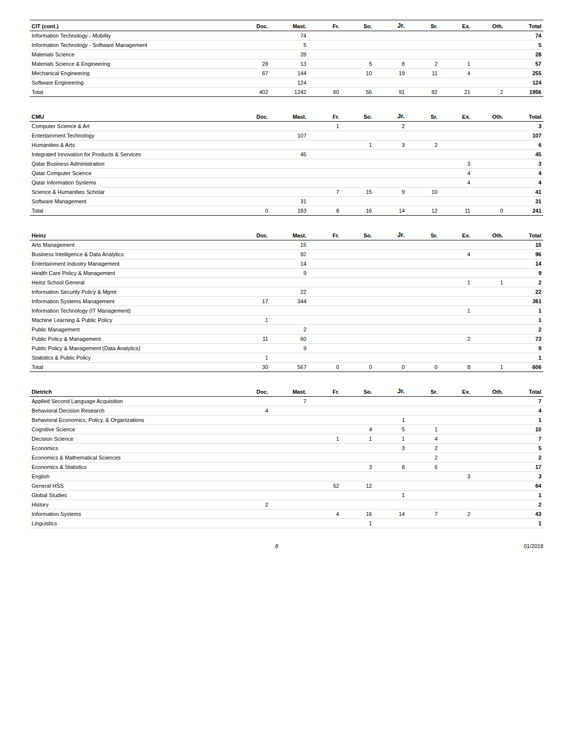| Information Technology - Mobility | | 74 | | | | | | | 74 |
| CIT (cont.) | Doc. | Mast. | Fr. | So. | Jr. | Sr. | Ex. | Oth. | Total |
| Information Technology - Software Management | | 5 | | | | | | | 5 |
| Materials Science | | 28 | | | | | | | 28 |
| Materials Science & Engineering | 28 | 13 | | 5 | 8 | 2 | 1 | | 57 |
| Mechanical Engineering | 67 | 144 | | 10 | 19 | 11 | 4 | | 255 |
| Software Engineering | | 124 | | | | | | | 124 |
| Total | 402 | 1242 | 60 | 56 | 91 | 82 | 21 | 2 | 1956 |
| CMU | Doc. | Mast. | Fr. | So. | Jr. | Sr. | Ex. | Oth. | Total |
| --- | --- | --- | --- | --- | --- | --- | --- | --- | --- |
| Computer Science & Art | | | 1 | | 2 | | | | 3 |
| Entertainment Technology | | 107 | | | | | | | 107 |
| Humanities & Arts | | | | 1 | 3 | 2 | | | 6 |
| Integrated Innovation for Products & Services | | 45 | | | | | | | 45 |
| Qatar Business Administration | | | | | | | 3 | | 3 |
| Qatar Computer Science | | | | | | | 4 | | 4 |
| Qatar Information Systems | | | | | | | 4 | | 4 |
| Science & Humanities Scholar | | | 7 | 15 | 9 | 10 | | | 41 |
| Software Management | | 31 | | | | | | | 31 |
| Total | 0 | 183 | 8 | 16 | 14 | 12 | 11 | 0 | 241 |
| Heinz | Doc. | Mast. | Fr. | So. | Jr. | Sr. | Ex. | Oth. | Total |
| --- | --- | --- | --- | --- | --- | --- | --- | --- | --- |
| Arts Management | | 15 | | | | | | | 15 |
| Business Intelligence & Data Analytics | | 92 | | | | | 4 | | 96 |
| Entertainment Industry Management | | 14 | | | | | | | 14 |
| Health Care Policy & Management | | 9 | | | | | | | 9 |
| Heinz School General | | | | | | | 1 | 1 | 2 |
| Information Security Policy & Mgmt | | 22 | | | | | | | 22 |
| Information Systems Management | 17 | 344 | | | | | | | 361 |
| Information Technology (IT Management) | | | | | | | 1 | | 1 |
| Machine Learning & Public Policy | 1 | | | | | | | | 1 |
| Public Management | | 2 | | | | | | | 2 |
| Public Policy & Management | 11 | 60 | | | | | 2 | | 73 |
| Public Policy & Management (Data Analytics) | | 9 | | | | | | | 9 |
| Statistics & Public Policy | 1 | | | | | | | | 1 |
| Total | 30 | 567 | 0 | 0 | 0 | 0 | 8 | 1 | 606 |
| Dietrich | Doc. | Mast. | Fr. | So. | Jr. | Sr. | Ex. | Oth. | Total |
| --- | --- | --- | --- | --- | --- | --- | --- | --- | --- |
| Applied Second Language Acquisition | | 7 | | | | | | | 7 |
| Behavioral Decision Research | 4 | | | | | | | | 4 |
| Behavioral Economics, Policy, & Organizations | | | | | 1 | | | | 1 |
| Cognitive Science | | | | 4 | 5 | 1 | | | 10 |
| Decision Science | | | 1 | 1 | 1 | 4 | | | 7 |
| Economics | | | | | 3 | 2 | | | 5 |
| Economics & Mathematical Sciences | | | | | | 2 | | | 2 |
| Economics & Statistics | | | | 3 | 8 | 6 | | | 17 |
| English | | | | | | | 3 | | 3 |
| General HSS | | | 52 | 12 | | | | | 64 |
| Global Studies | | | | | 1 | | | | 1 |
| History | 2 | | | | | | | | 2 |
| Information Systems | | | 4 | 16 | 14 | 7 | 2 | | 43 |
| Linguistics | | | | 1 | | | | | 1 |
8 01/2018